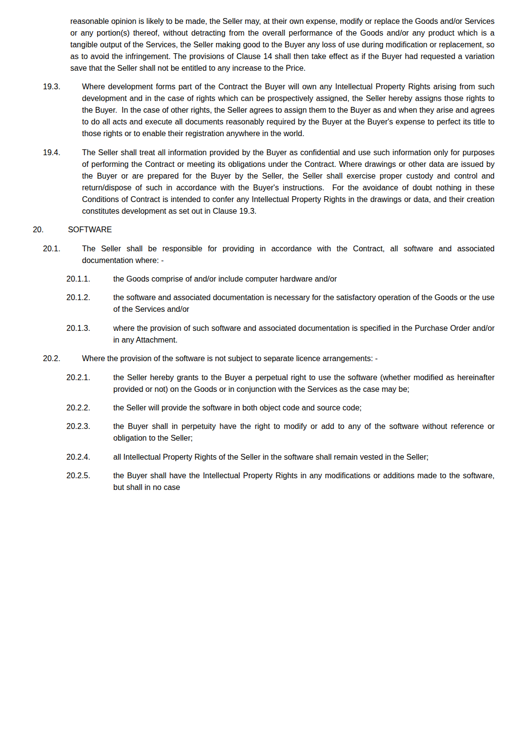reasonable opinion is likely to be made, the Seller may, at their own expense, modify or replace the Goods and/or Services or any portion(s) thereof, without detracting from the overall performance of the Goods and/or any product which is a tangible output of the Services, the Seller making good to the Buyer any loss of use during modification or replacement, so as to avoid the infringement. The provisions of Clause 14 shall then take effect as if the Buyer had requested a variation save that the Seller shall not be entitled to any increase to the Price.
19.3.
Where development forms part of the Contract the Buyer will own any Intellectual Property Rights arising from such development and in the case of rights which can be prospectively assigned, the Seller hereby assigns those rights to the Buyer. In the case of other rights, the Seller agrees to assign them to the Buyer as and when they arise and agrees to do all acts and execute all documents reasonably required by the Buyer at the Buyer's expense to perfect its title to those rights or to enable their registration anywhere in the world.
19.4.
The Seller shall treat all information provided by the Buyer as confidential and use such information only for purposes of performing the Contract or meeting its obligations under the Contract. Where drawings or other data are issued by the Buyer or are prepared for the Buyer by the Seller, the Seller shall exercise proper custody and control and return/dispose of such in accordance with the Buyer's instructions. For the avoidance of doubt nothing in these Conditions of Contract is intended to confer any Intellectual Property Rights in the drawings or data, and their creation constitutes development as set out in Clause 19.3.
20.
SOFTWARE
20.1.
The Seller shall be responsible for providing in accordance with the Contract, all software and associated documentation where: -
20.1.1.
the Goods comprise of and/or include computer hardware and/or
20.1.2.
the software and associated documentation is necessary for the satisfactory operation of the Goods or the use of the Services and/or
20.1.3.
where the provision of such software and associated documentation is specified in the Purchase Order and/or in any Attachment.
20.2.
Where the provision of the software is not subject to separate licence arrangements: -
20.2.1.
the Seller hereby grants to the Buyer a perpetual right to use the software (whether modified as hereinafter provided or not) on the Goods or in conjunction with the Services as the case may be;
20.2.2.
the Seller will provide the software in both object code and source code;
20.2.3.
the Buyer shall in perpetuity have the right to modify or add to any of the software without reference or obligation to the Seller;
20.2.4.
all Intellectual Property Rights of the Seller in the software shall remain vested in the Seller;
20.2.5.
the Buyer shall have the Intellectual Property Rights in any modifications or additions made to the software, but shall in no case